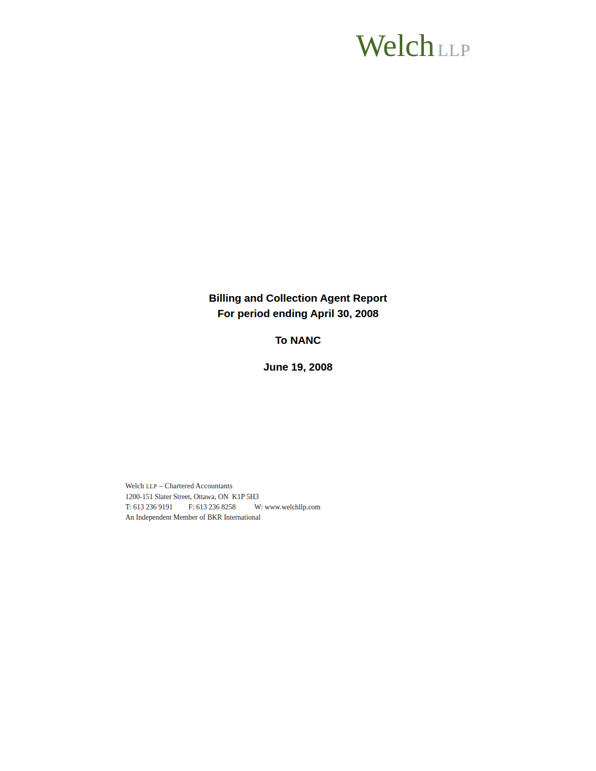Welch LLP
Billing and Collection Agent Report
For period ending April 30, 2008
To NANC
June 19, 2008
Welch LLP – Chartered Accountants
1200-151 Slater Street, Ottawa, ON K1P 5H3
T: 613 236 9191 F: 613 236 8258 W: www.welchllp.com
An Independent Member of BKR International